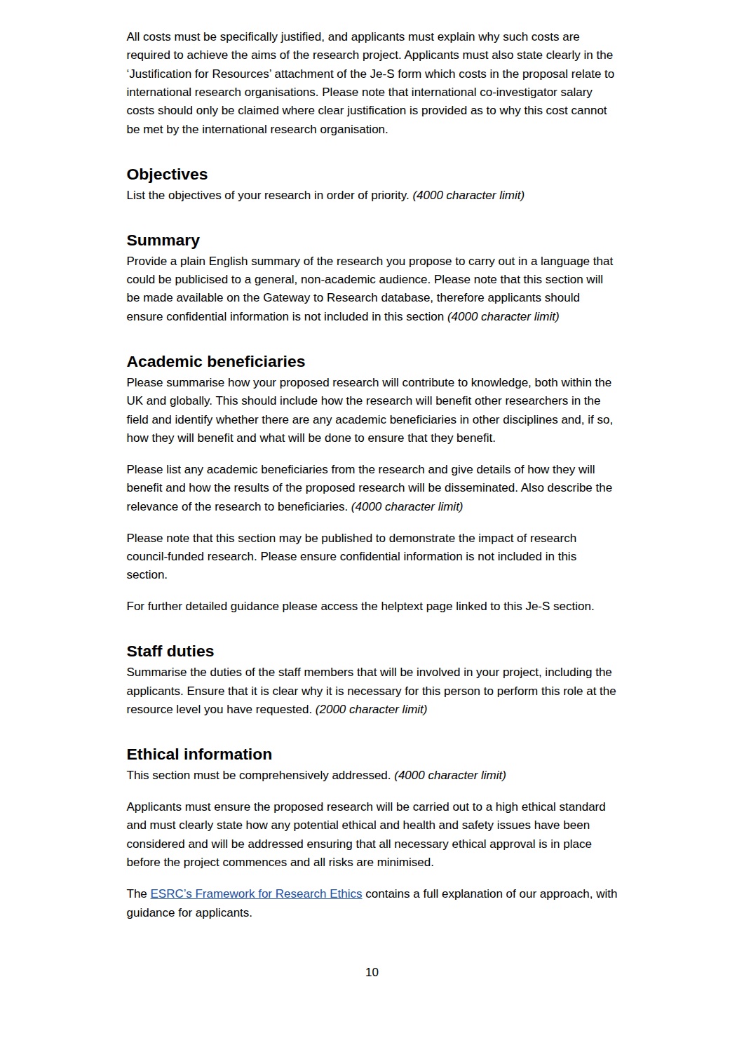All costs must be specifically justified, and applicants must explain why such costs are required to achieve the aims of the research project. Applicants must also state clearly in the ‘Justification for Resources’ attachment of the Je-S form which costs in the proposal relate to international research organisations. Please note that international co-investigator salary costs should only be claimed where clear justification is provided as to why this cost cannot be met by the international research organisation.
Objectives
List the objectives of your research in order of priority. (4000 character limit)
Summary
Provide a plain English summary of the research you propose to carry out in a language that could be publicised to a general, non-academic audience. Please note that this section will be made available on the Gateway to Research database, therefore applicants should ensure confidential information is not included in this section (4000 character limit)
Academic beneficiaries
Please summarise how your proposed research will contribute to knowledge, both within the UK and globally. This should include how the research will benefit other researchers in the field and identify whether there are any academic beneficiaries in other disciplines and, if so, how they will benefit and what will be done to ensure that they benefit.
Please list any academic beneficiaries from the research and give details of how they will benefit and how the results of the proposed research will be disseminated. Also describe the relevance of the research to beneficiaries. (4000 character limit)
Please note that this section may be published to demonstrate the impact of research council-funded research. Please ensure confidential information is not included in this section.
For further detailed guidance please access the helptext page linked to this Je-S section.
Staff duties
Summarise the duties of the staff members that will be involved in your project, including the applicants. Ensure that it is clear why it is necessary for this person to perform this role at the resource level you have requested. (2000 character limit)
Ethical information
This section must be comprehensively addressed. (4000 character limit)
Applicants must ensure the proposed research will be carried out to a high ethical standard and must clearly state how any potential ethical and health and safety issues have been considered and will be addressed ensuring that all necessary ethical approval is in place before the project commences and all risks are minimised.
The ESRC’s Framework for Research Ethics contains a full explanation of our approach, with guidance for applicants.
10